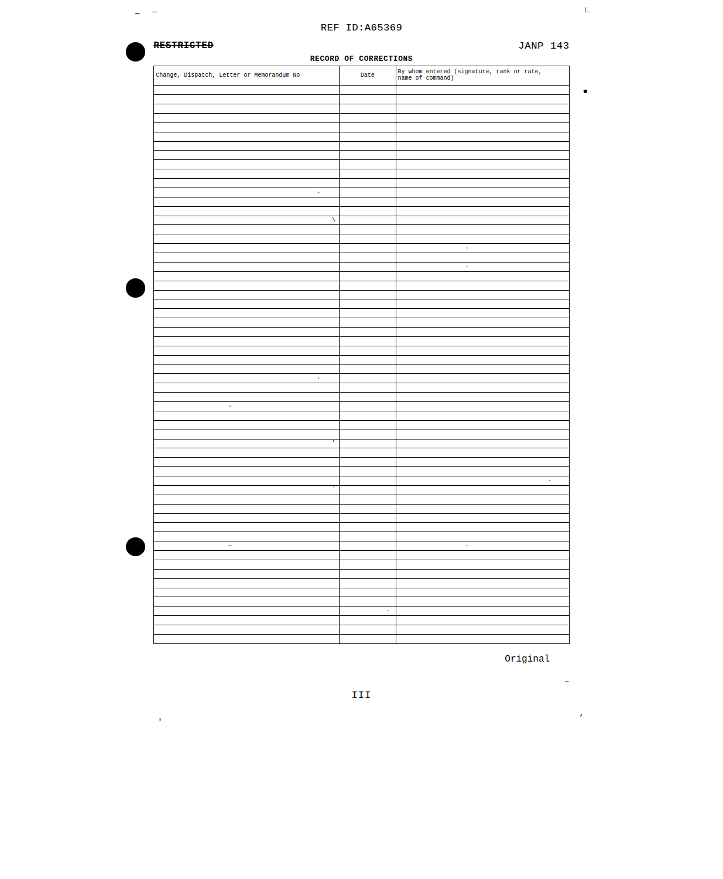∼ — ∟ ● ‘ ′ –
REF ID:A65369
RESTRICTED JANP 143
RECORD OF CORRECTIONS
| Change, Dispatch, Letter or Memorandum No | Date | By whom entered (signature, rank or rate, name of command) |
| --- | --- | --- |
| · | | |
| \ | | |
| | | · |
| | | · |
| · | | |
| · | | |
| ' | | |
| | | · |
| ` | | |
| — | | · |
| | · | |
Original
III